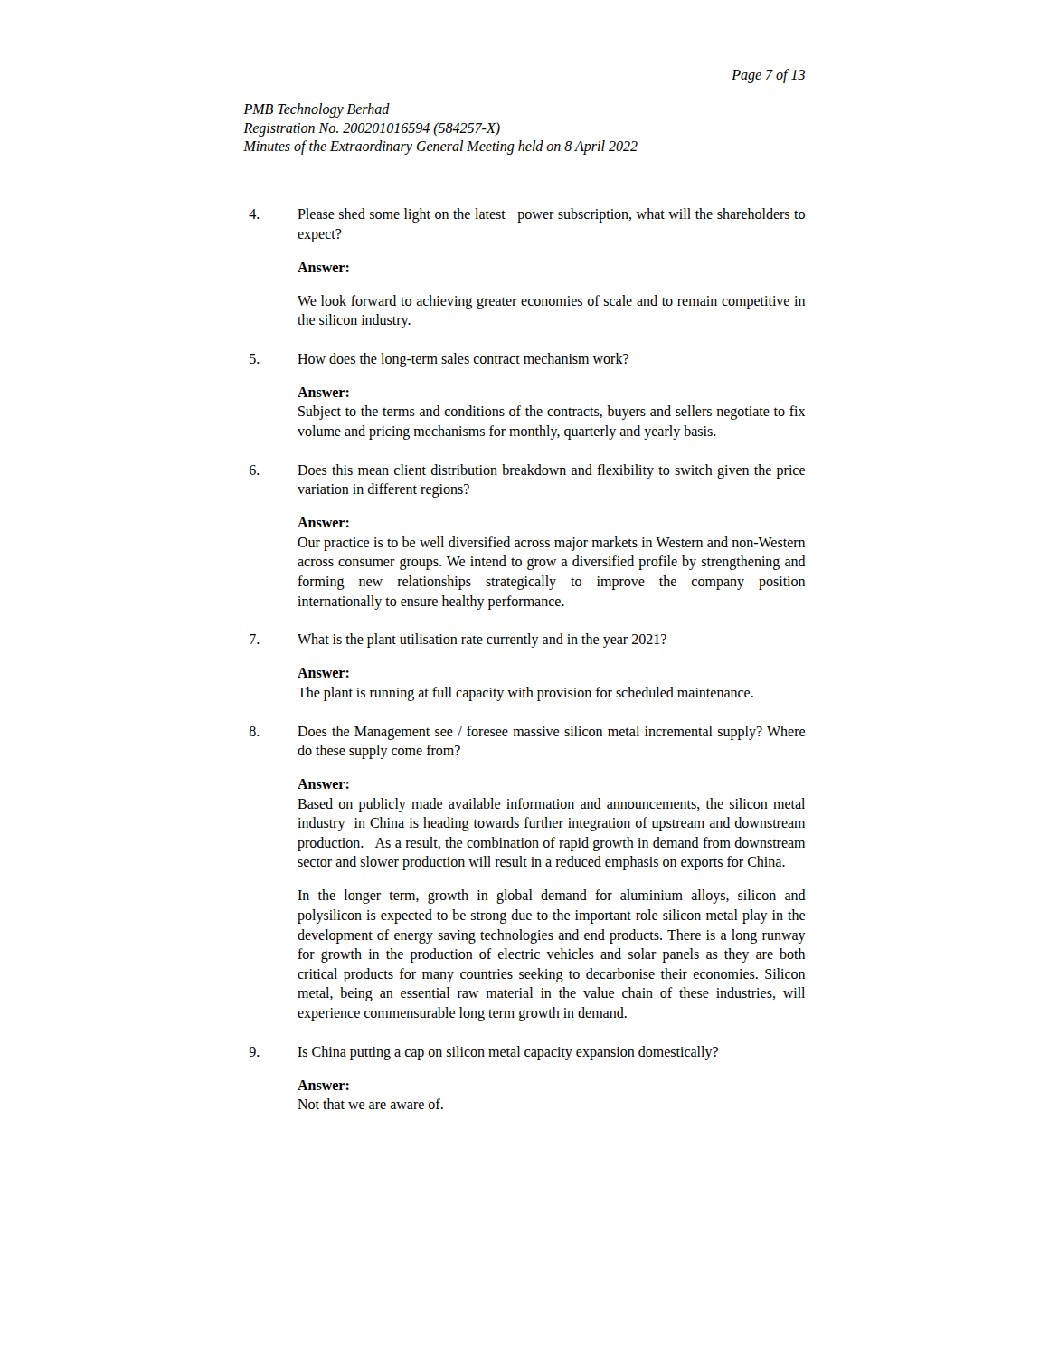Page 7 of 13
PMB Technology Berhad
Registration No. 200201016594 (584257-X)
Minutes of the Extraordinary General Meeting held on 8 April 2022
4.
Please shed some light on the latest power subscription, what will the shareholders to expect?
Answer:
We look forward to achieving greater economies of scale and to remain competitive in the silicon industry.
5.
How does the long-term sales contract mechanism work?
Answer:
Subject to the terms and conditions of the contracts, buyers and sellers negotiate to fix volume and pricing mechanisms for monthly, quarterly and yearly basis.
6.
Does this mean client distribution breakdown and flexibility to switch given the price variation in different regions?
Answer:
Our practice is to be well diversified across major markets in Western and non-Western across consumer groups. We intend to grow a diversified profile by strengthening and forming new relationships strategically to improve the company position internationally to ensure healthy performance.
7.
What is the plant utilisation rate currently and in the year 2021?
Answer:
The plant is running at full capacity with provision for scheduled maintenance.
8.
Does the Management see / foresee massive silicon metal incremental supply? Where do these supply come from?
Answer:
Based on publicly made available information and announcements, the silicon metal industry in China is heading towards further integration of upstream and downstream production. As a result, the combination of rapid growth in demand from downstream sector and slower production will result in a reduced emphasis on exports for China.
In the longer term, growth in global demand for aluminium alloys, silicon and polysilicon is expected to be strong due to the important role silicon metal play in the development of energy saving technologies and end products. There is a long runway for growth in the production of electric vehicles and solar panels as they are both critical products for many countries seeking to decarbonise their economies. Silicon metal, being an essential raw material in the value chain of these industries, will experience commensurable long term growth in demand.
9.
Is China putting a cap on silicon metal capacity expansion domestically?
Answer:
Not that we are aware of.